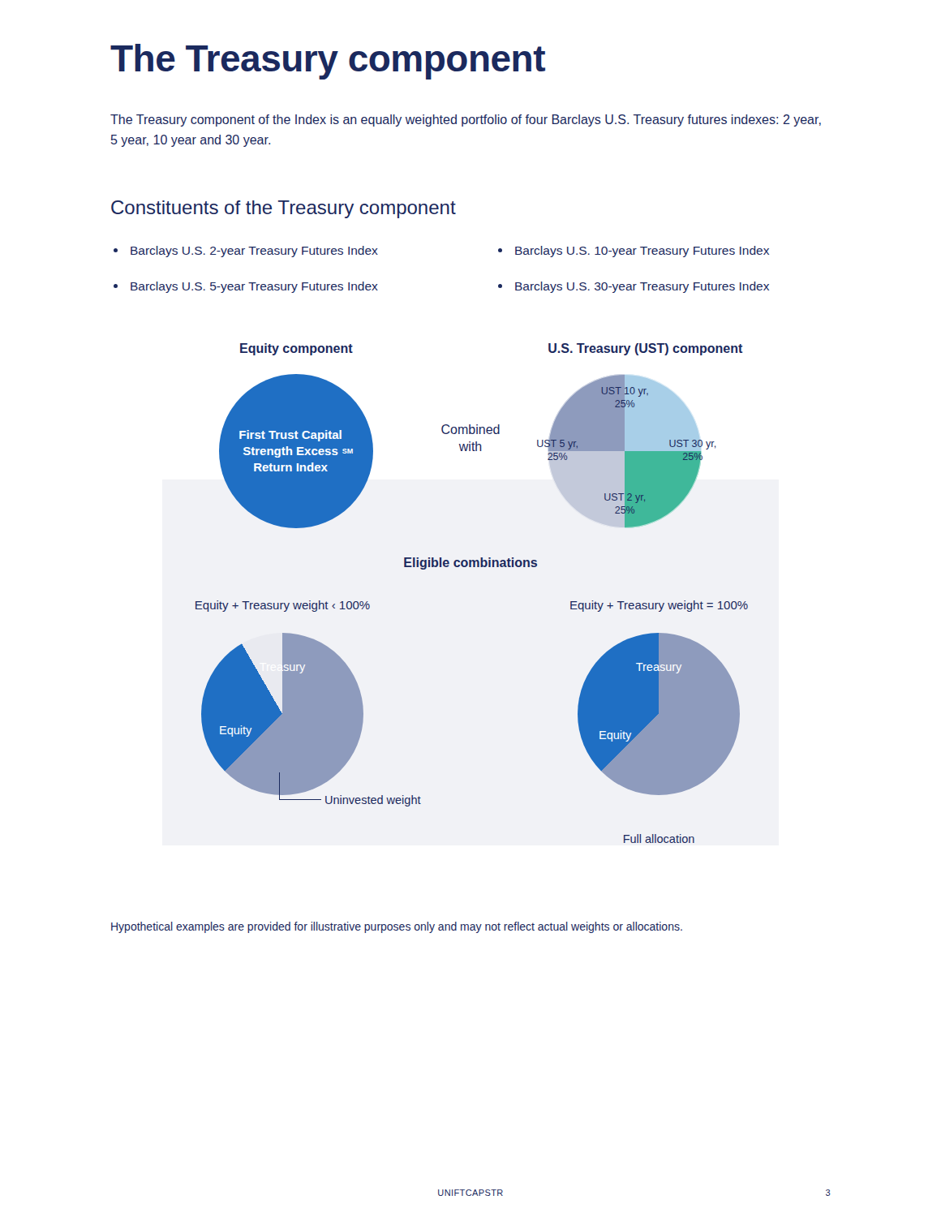The Treasury component
The Treasury component of the Index is an equally weighted portfolio of four Barclays U.S. Treasury futures indexes: 2 year, 5 year, 10 year and 30 year.
Constituents of the Treasury component
Barclays U.S. 2-year Treasury Futures Index
Barclays U.S. 10-year Treasury Futures Index
Barclays U.S. 5-year Treasury Futures Index
Barclays U.S. 30-year Treasury Futures Index
Equity component
First Trust Capital
Strength Excess
Return IndexSM
Combined
with
U.S. Treasury (UST) component
UST 10 yr,
25%
UST 30 yr,
25%
UST 2 yr,
25%
UST 5 yr,
25%
Eligible combinations
Equity + Treasury weight ‹ 100%
Treasury Equity Uninvested weight
Equity + Treasury weight = 100%
Treasury Equity
Full allocation
Hypothetical examples are provided for illustrative purposes only and may not reflect actual weights or allocations.
UNIFTCAPSTR 3